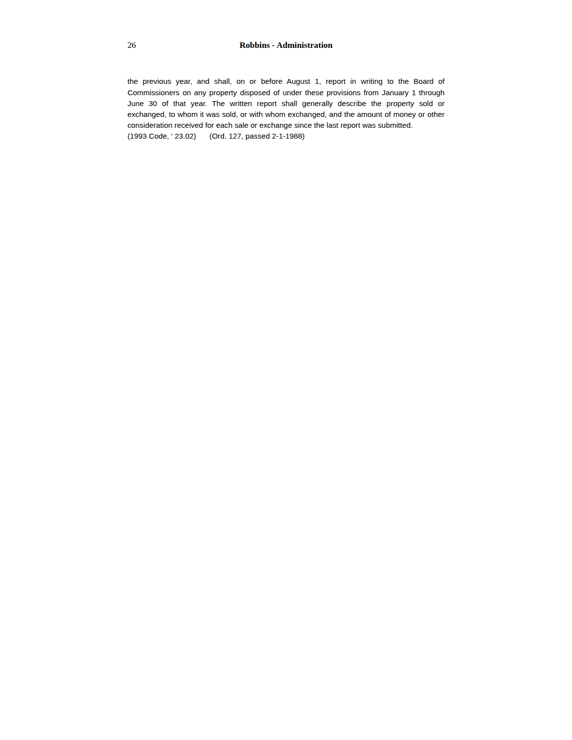26
Robbins - Administration
the previous year, and shall, on or before August 1, report in writing to the Board of Commissioners on any property disposed of under these provisions from January 1 through June 30 of that year. The written report shall generally describe the property sold or exchanged, to whom it was sold, or with whom exchanged, and the amount of money or other consideration received for each sale or exchange since the last report was submitted.
(1993 Code, ' 23.02) (Ord. 127, passed 2-1-1988)